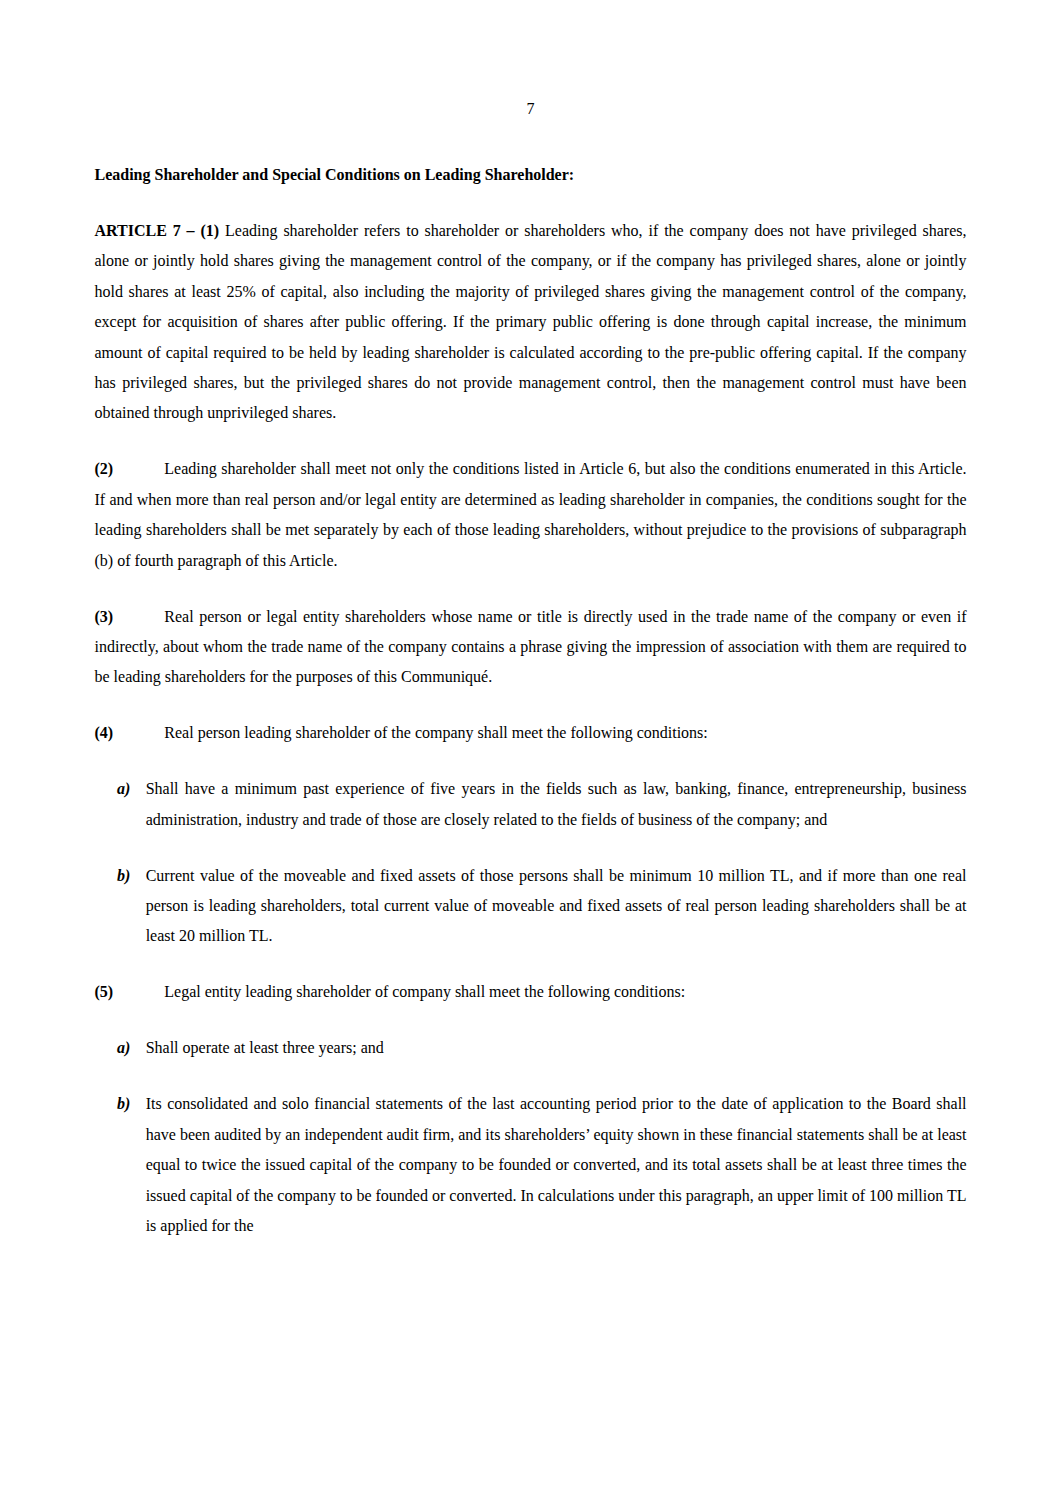7
Leading Shareholder and Special Conditions on Leading Shareholder:
ARTICLE 7 – (1) Leading shareholder refers to shareholder or shareholders who, if the company does not have privileged shares, alone or jointly hold shares giving the management control of the company, or if the company has privileged shares, alone or jointly hold shares at least 25% of capital, also including the majority of privileged shares giving the management control of the company, except for acquisition of shares after public offering. If the primary public offering is done through capital increase, the minimum amount of capital required to be held by leading shareholder is calculated according to the pre-public offering capital. If the company has privileged shares, but the privileged shares do not provide management control, then the management control must have been obtained through unprivileged shares.
(2) Leading shareholder shall meet not only the conditions listed in Article 6, but also the conditions enumerated in this Article. If and when more than real person and/or legal entity are determined as leading shareholder in companies, the conditions sought for the leading shareholders shall be met separately by each of those leading shareholders, without prejudice to the provisions of subparagraph (b) of fourth paragraph of this Article.
(3) Real person or legal entity shareholders whose name or title is directly used in the trade name of the company or even if indirectly, about whom the trade name of the company contains a phrase giving the impression of association with them are required to be leading shareholders for the purposes of this Communiqué.
(4) Real person leading shareholder of the company shall meet the following conditions:
a) Shall have a minimum past experience of five years in the fields such as law, banking, finance, entrepreneurship, business administration, industry and trade of those are closely related to the fields of business of the company; and
b) Current value of the moveable and fixed assets of those persons shall be minimum 10 million TL, and if more than one real person is leading shareholders, total current value of moveable and fixed assets of real person leading shareholders shall be at least 20 million TL.
(5) Legal entity leading shareholder of company shall meet the following conditions:
a) Shall operate at least three years; and
b) Its consolidated and solo financial statements of the last accounting period prior to the date of application to the Board shall have been audited by an independent audit firm, and its shareholders’ equity shown in these financial statements shall be at least equal to twice the issued capital of the company to be founded or converted, and its total assets shall be at least three times the issued capital of the company to be founded or converted. In calculations under this paragraph, an upper limit of 100 million TL is applied for the